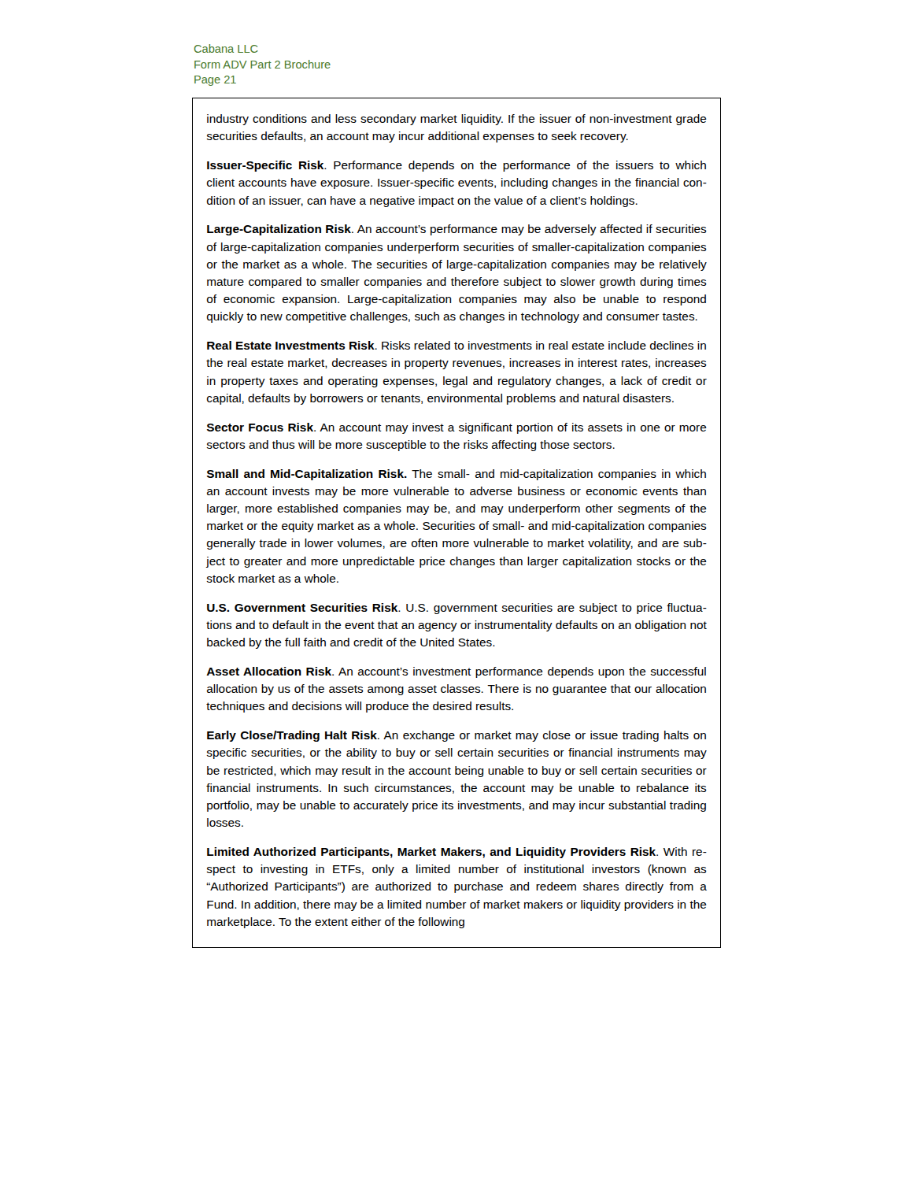Cabana LLC
Form ADV Part 2 Brochure
Page 21
industry conditions and less secondary market liquidity. If the issuer of non-investment grade securities defaults, an account may incur additional expenses to seek recovery.
Issuer-Specific Risk. Performance depends on the performance of the issuers to which client accounts have exposure. Issuer-specific events, including changes in the financial condition of an issuer, can have a negative impact on the value of a client’s holdings.
Large-Capitalization Risk. An account’s performance may be adversely affected if securities of large-capitalization companies underperform securities of smaller-capitalization companies or the market as a whole. The securities of large-capitalization companies may be relatively mature compared to smaller companies and therefore subject to slower growth during times of economic expansion. Large-capitalization companies may also be unable to respond quickly to new competitive challenges, such as changes in technology and consumer tastes.
Real Estate Investments Risk. Risks related to investments in real estate include declines in the real estate market, decreases in property revenues, increases in interest rates, increases in property taxes and operating expenses, legal and regulatory changes, a lack of credit or capital, defaults by borrowers or tenants, environmental problems and natural disasters.
Sector Focus Risk. An account may invest a significant portion of its assets in one or more sectors and thus will be more susceptible to the risks affecting those sectors.
Small and Mid-Capitalization Risk. The small- and mid-capitalization companies in which an account invests may be more vulnerable to adverse business or economic events than larger, more established companies may be, and may underperform other segments of the market or the equity market as a whole. Securities of small- and mid-capitalization companies generally trade in lower volumes, are often more vulnerable to market volatility, and are subject to greater and more unpredictable price changes than larger capitalization stocks or the stock market as a whole.
U.S. Government Securities Risk. U.S. government securities are subject to price fluctuations and to default in the event that an agency or instrumentality defaults on an obligation not backed by the full faith and credit of the United States.
Asset Allocation Risk. An account’s investment performance depends upon the successful allocation by us of the assets among asset classes. There is no guarantee that our allocation techniques and decisions will produce the desired results.
Early Close/Trading Halt Risk. An exchange or market may close or issue trading halts on specific securities, or the ability to buy or sell certain securities or financial instruments may be restricted, which may result in the account being unable to buy or sell certain securities or financial instruments. In such circumstances, the account may be unable to rebalance its portfolio, may be unable to accurately price its investments, and may incur substantial trading losses.
Limited Authorized Participants, Market Makers, and Liquidity Providers Risk. With respect to investing in ETFs, only a limited number of institutional investors (known as “Authorized Participants”) are authorized to purchase and redeem shares directly from a Fund. In addition, there may be a limited number of market makers or liquidity providers in the marketplace. To the extent either of the following